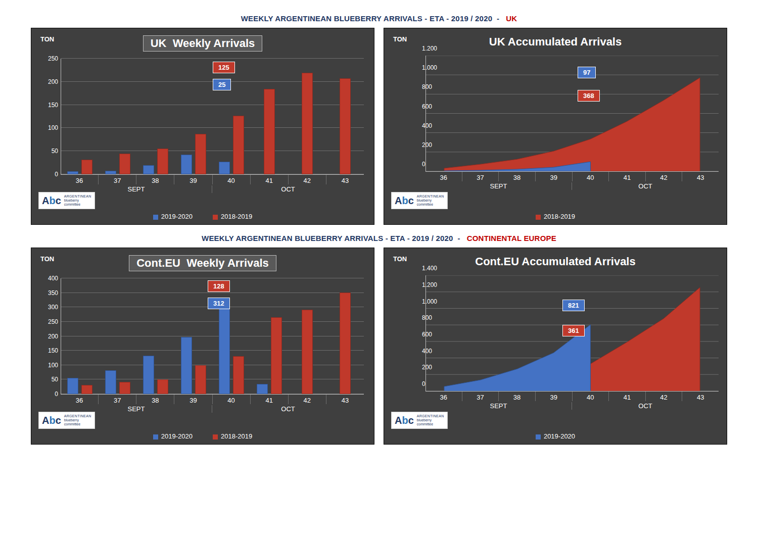WEEKLY ARGENTINEAN BLUEBERRY ARRIVALS - ETA - 2019 / 2020 - UK
TON
UK Weekly Arrivals
0
50
100
150
200
250
125
25
36
37
38
39
40
41
42
43
SEPT
OCT
Abc
ARGENTINEAN
blueberry
committee
2019-2020
2018-2019
TON
UK Accumulated Arrivals
0
200
400
600
800
1.000
1.200
97
368
36
37
38
39
40
41
42
43
SEPT
OCT
Abc
ARGENTINEAN
blueberry
committee
2018-2019
WEEKLY ARGENTINEAN BLUEBERRY ARRIVALS - ETA - 2019 / 2020 - CONTINENTAL EUROPE
TON
Cont.EU Weekly Arrivals
0
50
100
150
200
250
300
350
400
128
312
36
37
38
39
40
41
42
43
SEPT
OCT
Abc
ARGENTINEAN
blueberry
committee
2019-2020
2018-2019
TON
Cont.EU Accumulated Arrivals
0
200
400
600
800
1.000
1.200
1.400
821
361
36
37
38
39
40
41
42
43
SEPT
OCT
Abc
ARGENTINEAN
blueberry
committee
2019-2020